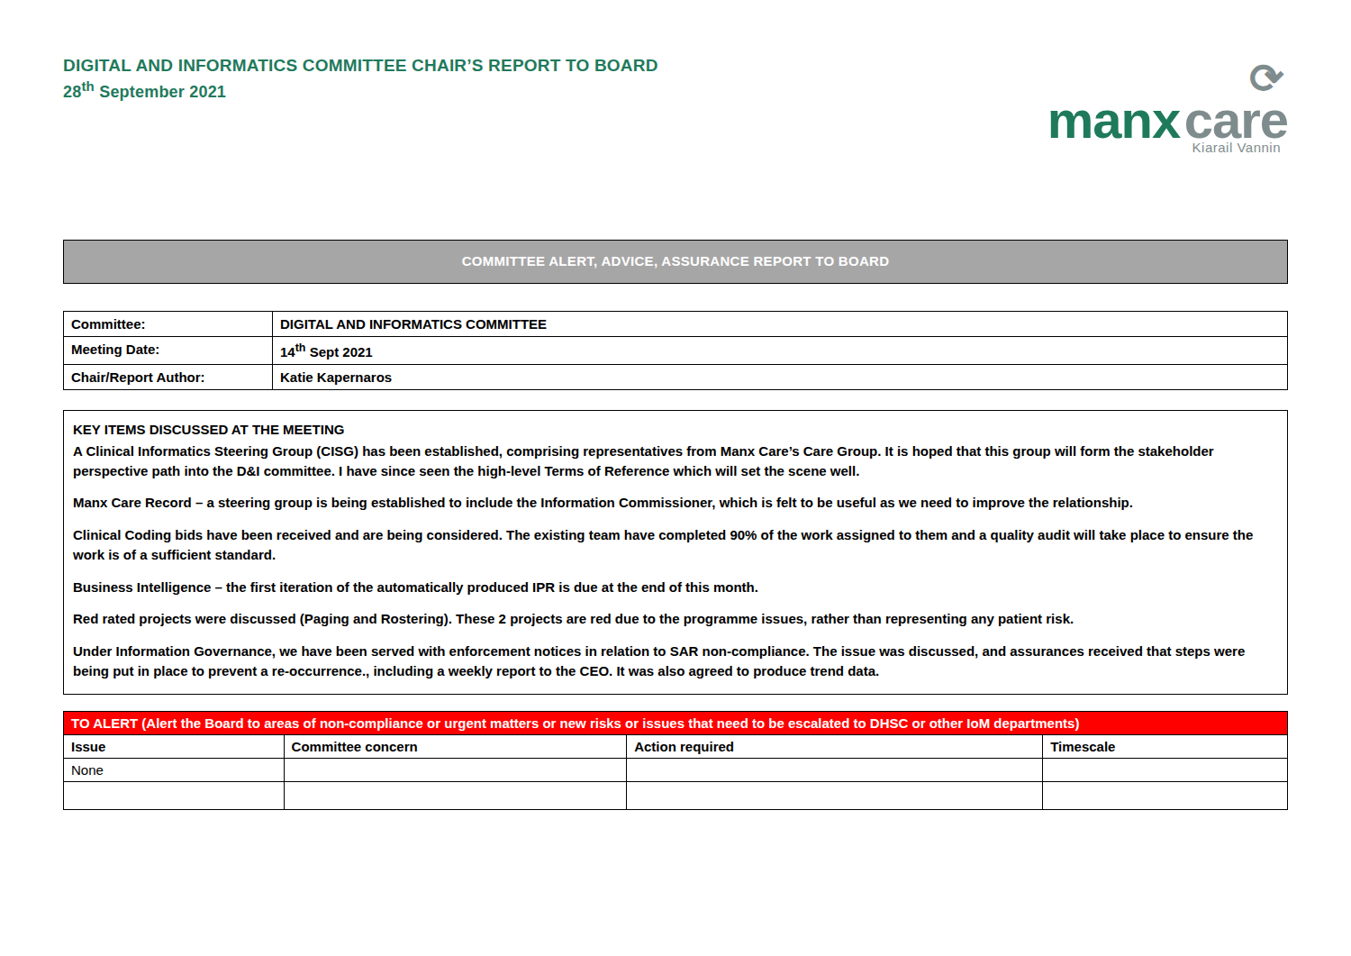DIGITAL AND INFORMATICS COMMITTEE CHAIR’S REPORT TO BOARD
28th September 2021
⟳ manx care Kiarail Vannin
COMMITTEE ALERT, ADVICE, ASSURANCE REPORT TO BOARD
| Committee: | DIGITAL AND INFORMATICS COMMITTEE |
| Meeting Date: | 14 th Sept 2021 |
| Chair/Report Author: | Katie Kapernaros |
KEY ITEMS DISCUSSED AT THE MEETING
A Clinical Informatics Steering Group (CISG) has been established, comprising representatives from Manx Care’s Care Group. It is hoped that this group will form the stakeholder perspective path into the D&I committee. I have since seen the high-level Terms of Reference which will set the scene well.
Manx Care Record – a steering group is being established to include the Information Commissioner, which is felt to be useful as we need to improve the relationship.
Clinical Coding bids have been received and are being considered. The existing team have completed 90% of the work assigned to them and a quality audit will take place to ensure the work is of a sufficient standard.
Business Intelligence – the first iteration of the automatically produced IPR is due at the end of this month.
Red rated projects were discussed (Paging and Rostering). These 2 projects are red due to the programme issues, rather than representing any patient risk.
Under Information Governance, we have been served with enforcement notices in relation to SAR non-compliance. The issue was discussed, and assurances received that steps were being put in place to prevent a re-occurrence., including a weekly report to the CEO. It was also agreed to produce trend data.
| TO ALERT (Alert the Board to areas of non-compliance or urgent matters or new risks or issues that need to be escalated to DHSC or other IoM departments) |
| Issue | Committee concern | Action required | Timescale |
| None | | | |